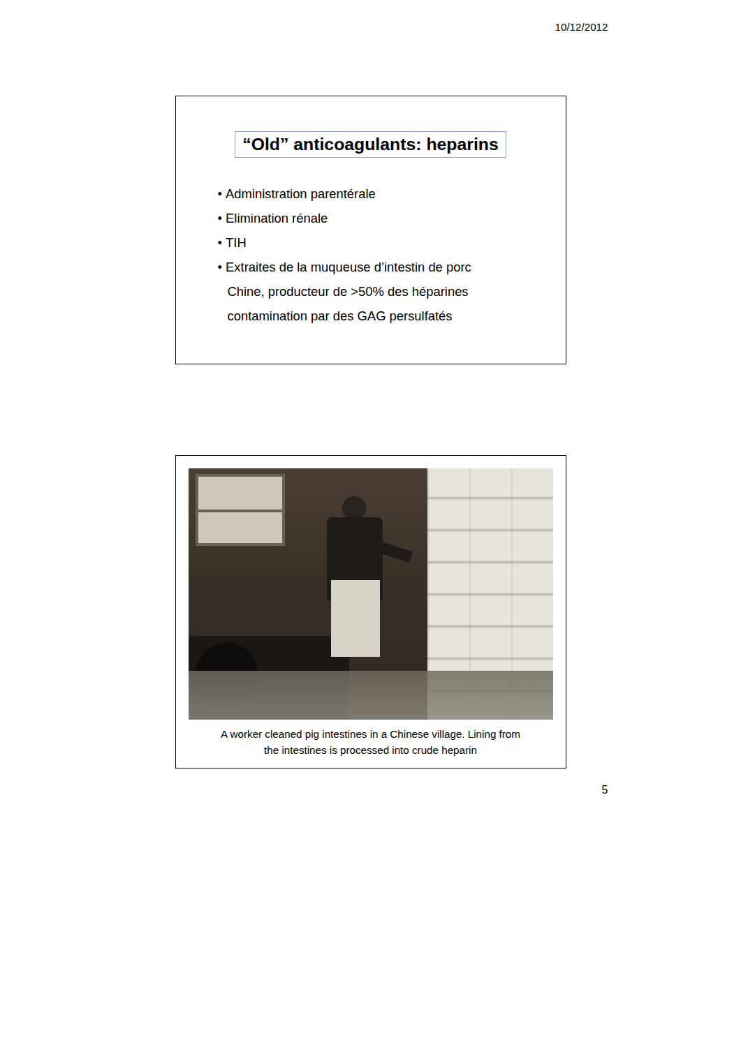10/12/2012
“Old” anticoagulants: heparins
Administration parentérale
Elimination rénale
TIH
Extraites de la muqueuse d’intestin de porc Chine, producteur de >50% des héparines contamination par des GAG persulfatés
A worker cleaned pig intestines in a Chinese village. Lining from
the intestines is processed into crude heparin
5